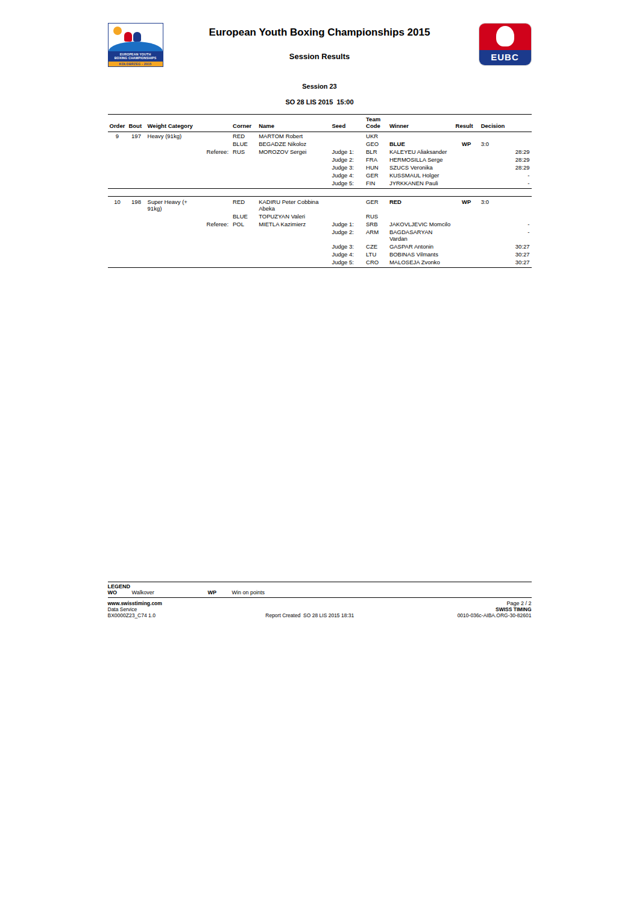EUROPEAN YOUTH
BOXING CHAMPIONSHIPS
KOŁOBRZEG - 2015
European Youth Boxing Championships 2015
Session Results
EUBC
Session 23
SO 28 LIS 2015 15:00
| Order | Bout | Weight Category | | Corner | Name | Seed | Team Code | Winner | Result | Decision | |
| --- | --- | --- | --- | --- | --- | --- | --- | --- | --- | --- | --- |
| 9 | 197 | Heavy (91kg) | | RED | MARTOM Robert | | UKR | | | | |
| | | | | BLUE | BEGADZE Nikoloz | | GEO | BLUE | WP | 3:0 | |
| | | | Referee: | RUS | MOROZOV Sergei | Judge 1: | BLR | KALEYEU Aliaksander | | | 28:29 |
| | | | | | | Judge 2: | FRA | HERMOSILLA Serge | | | 28:29 |
| | | | | | | Judge 3: | HUN | SZUCS Veronika | | | 28:29 |
| | | | | | | Judge 4: | GER | KUSSMAUL Holger | | | - |
| | | | | | | Judge 5: | FIN | JYRKKANEN Pauli | | | - |
| 10 | 198 | Super Heavy (+ 91kg) | | RED | KADIRU Peter Cobbina Abeka | | GER | RED | WP | 3:0 | |
| | | | | BLUE | TOPUZYAN Valeri | | RUS | | | | |
| | | | Referee: | POL | MIETLA Kazimierz | Judge 1: | SRB | JAKOVLJEVIC Momcilo | | | - |
| | | | | | | Judge 2: | ARM | BAGDASARYAN Vardan | | | - |
| | | | | | | Judge 3: | CZE | GASPAR Antonin | | | 30:27 |
| | | | | | | Judge 4: | LTU | BOBINAS Vilmants | | | 30:27 |
| | | | | | | Judge 5: | CRO | MALOSEJA Zvonko | | | 30:27 |
LEGEND
WO Walkover WP Win on points
www.swisstiming.com
Data Service
BX0000Z23_C74 1.0
Report Created SO 28 LIS 2015 18:31
Page 2 / 2
SWISS TIMING
0010-036c-AIBA.ORG-30-82601